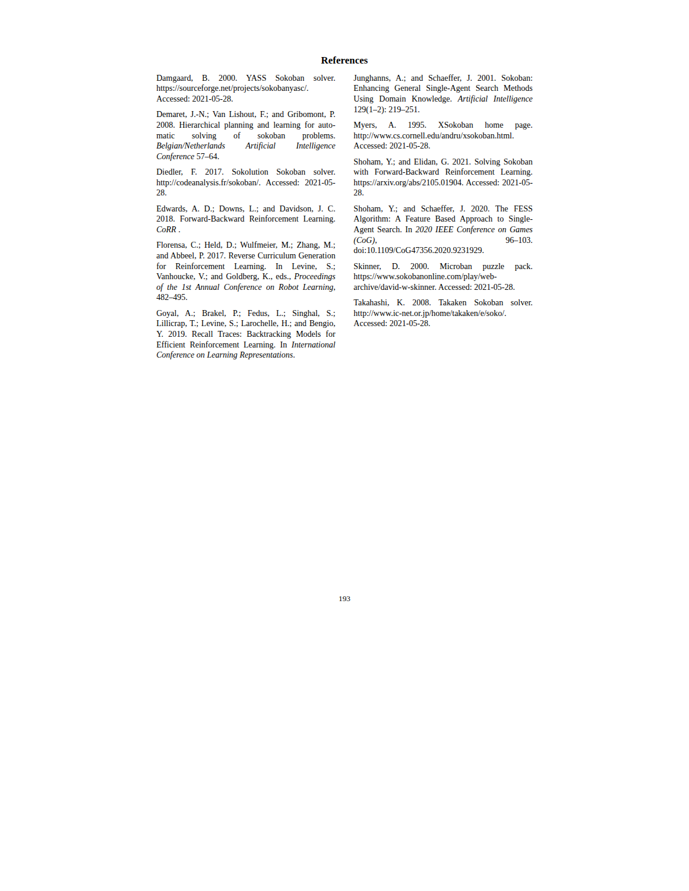References
Damgaard, B. 2000. YASS Sokoban solver. https://sourceforge.net/projects/sokobanyasc/. Accessed: 2021-05-28.
Demaret, J.-N.; Van Lishout, F.; and Gribomont, P. 2008. Hierarchical planning and learning for automatic solving of sokoban problems. Belgian/Netherlands Artificial Intelligence Conference 57–64.
Diedler, F. 2017. Sokolution Sokoban solver. http://codeanalysis.fr/sokoban/. Accessed: 2021-05-28.
Edwards, A. D.; Downs, L.; and Davidson, J. C. 2018. Forward-Backward Reinforcement Learning. CoRR .
Florensa, C.; Held, D.; Wulfmeier, M.; Zhang, M.; and Abbeel, P. 2017. Reverse Curriculum Generation for Reinforcement Learning. In Levine, S.; Vanhoucke, V.; and Goldberg, K., eds., Proceedings of the 1st Annual Conference on Robot Learning, 482–495.
Goyal, A.; Brakel, P.; Fedus, L.; Singhal, S.; Lillicrap, T.; Levine, S.; Larochelle, H.; and Bengio, Y. 2019. Recall Traces: Backtracking Models for Efficient Reinforcement Learning. In International Conference on Learning Representations.
Junghanns, A.; and Schaeffer, J. 2001. Sokoban: Enhancing General Single-Agent Search Methods Using Domain Knowledge. Artificial Intelligence 129(1–2): 219–251.
Myers, A. 1995. XSokoban home page. http://www.cs.cornell.edu/andru/xsokoban.html. Accessed: 2021-05-28.
Shoham, Y.; and Elidan, G. 2021. Solving Sokoban with Forward-Backward Reinforcement Learning. https://arxiv.org/abs/2105.01904. Accessed: 2021-05-28.
Shoham, Y.; and Schaeffer, J. 2020. The FESS Algorithm: A Feature Based Approach to Single-Agent Search. In 2020 IEEE Conference on Games (CoG), 96–103. doi:10.1109/CoG47356.2020.9231929.
Skinner, D. 2000. Microban puzzle pack. https://www.sokobanonline.com/play/web-archive/david-w-skinner. Accessed: 2021-05-28.
Takahashi, K. 2008. Takaken Sokoban solver. http://www.ic-net.or.jp/home/takaken/e/soko/. Accessed: 2021-05-28.
193